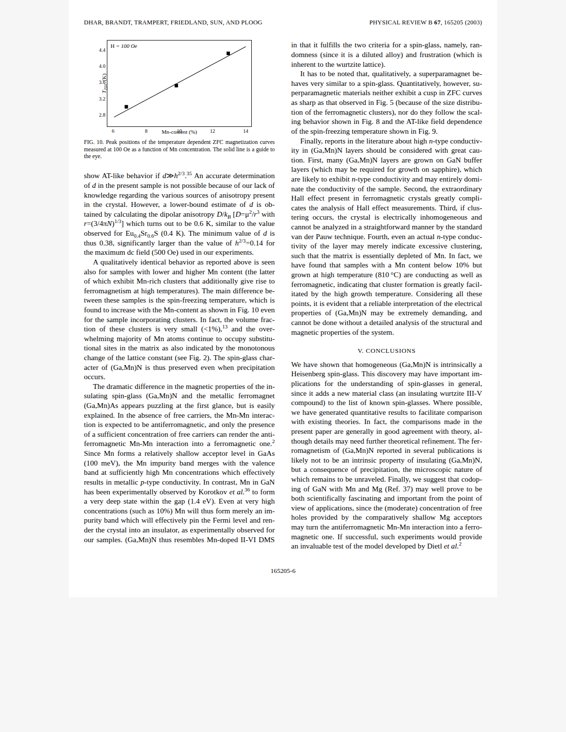Dhar, Brandt, Trampert, Friedland, Sun, and Ploog Physical Review B 67, 165205 (2003)
H = 100 Oe 4.4 4.0 3.6 3.2 2.8 6 8 10 12 14 TZFC (K)
Mn-content (%)
FIG. 10. Peak positions of the temperature dependent ZFC magnetization curves measured at 100 Oe as a function of Mn concentration. The solid line is a guide to the eye.
show AT-like behavior if d≫h2/3.35 An accurate determination of d in the present sample is not possible because of our lack of knowledge regarding the various sources of anisotropy present in the crystal. However, a lower-bound estimate of d is obtained by calculating the dipolar anisotropy D/kB [D=μ2/r3 with r=(3/4πN)1/3] which turns out to be 0.6 K, similar to the value observed for Eu0.4Sr0.6S (0.4 K). The minimum value of d is thus 0.38, significantly larger than the value of h2/3=0.14 for the maximum dc field (500 Oe) used in our experiments.
A qualitatively identical behavior as reported above is seen also for samples with lower and higher Mn content (the latter of which exhibit Mn-rich clusters that additionally give rise to ferromagnetism at high temperatures). The main difference between these samples is the spin-freezing temperature, which is found to increase with the Mn-content as shown in Fig. 10 even for the sample incorporating clusters. In fact, the volume fraction of these clusters is very small (<1%),13 and the overwhelming majority of Mn atoms continue to occupy substitutional sites in the matrix as also indicated by the monotonous change of the lattice constant (see Fig. 2). The spin-glass character of (Ga,Mn)N is thus preserved even when precipitation occurs.
The dramatic difference in the magnetic properties of the insulating spin-glass (Ga,Mn)N and the metallic ferromagnet (Ga,Mn)As appears puzzling at the first glance, but is easily explained. In the absence of free carriers, the Mn-Mn interaction is expected to be antiferromagnetic, and only the presence of a sufficient concentration of free carriers can render the antiferromagnetic Mn-Mn interaction into a ferromagnetic one.2 Since Mn forms a relatively shallow acceptor level in GaAs (100 meV), the Mn impurity band merges with the valence band at sufficiently high Mn concentrations which effectively results in metallic p-type conductivity. In contrast, Mn in GaN has been experimentally observed by Korotkov et al.36 to form a very deep state within the gap (1.4 eV). Even at very high concentrations (such as 10%) Mn will thus form merely an impurity band which will effectively pin the Fermi level and render the crystal into an insulator, as experimentally observed for our samples. (Ga,Mn)N thus resembles Mn-doped II-VI DMS in that it fulfills the two criteria for a spin-glass, namely, randomness (since it is a diluted alloy) and frustration (which is inherent to the wurtzite lattice).
It has to be noted that, qualitatively, a superparamagnet behaves very similar to a spin-glass. Quantitatively, however, superparamagnetic materials neither exhibit a cusp in ZFC curves as sharp as that observed in Fig. 5 (because of the size distribution of the ferromagnetic clusters), nor do they follow the scaling behavior shown in Fig. 8 and the AT-like field dependence of the spin-freezing temperature shown in Fig. 9.
Finally, reports in the literature about high n-type conductivity in (Ga,Mn)N layers should be considered with great caution. First, many (Ga,Mn)N layers are grown on GaN buffer layers (which may be required for growth on sapphire), which are likely to exhibit n-type conductivity and may entirely dominate the conductivity of the sample. Second, the extraordinary Hall effect present in ferromagnetic crystals greatly complicates the analysis of Hall effect measurements. Third, if clustering occurs, the crystal is electrically inhomogeneous and cannot be analyzed in a straightforward manner by the standard van der Pauw technique. Fourth, even an actual n-type conductivity of the layer may merely indicate excessive clustering, such that the matrix is essentially depleted of Mn. In fact, we have found that samples with a Mn content below 10% but grown at high temperature (810 °C) are conducting as well as ferromagnetic, indicating that cluster formation is greatly facilitated by the high growth temperature. Considering all these points, it is evident that a reliable interpretation of the electrical properties of (Ga,Mn)N may be extremely demanding, and cannot be done without a detailed analysis of the structural and magnetic properties of the system.
V. Conclusions
We have shown that homogeneous (Ga,Mn)N is intrinsically a Heisenberg spin-glass. This discovery may have important implications for the understanding of spin-glasses in general, since it adds a new material class (an insulating wurtzite III-V compound) to the list of known spin-glasses. Where possible, we have generated quantitative results to facilitate comparison with existing theories. In fact, the comparisons made in the present paper are generally in good agreement with theory, although details may need further theoretical refinement. The ferromagnetism of (Ga,Mn)N reported in several publications is likely not to be an intrinsic property of insulating (Ga,Mn)N, but a consequence of precipitation, the microscopic nature of which remains to be unraveled. Finally, we suggest that codoping of GaN with Mn and Mg (Ref. 37) may well prove to be both scientifically fascinating and important from the point of view of applications, since the (moderate) concentration of free holes provided by the comparatively shallow Mg acceptors may turn the antiferromagnetic Mn-Mn interaction into a ferromagnetic one. If successful, such experiments would provide an invaluable test of the model developed by Dietl et al.2
165205-6